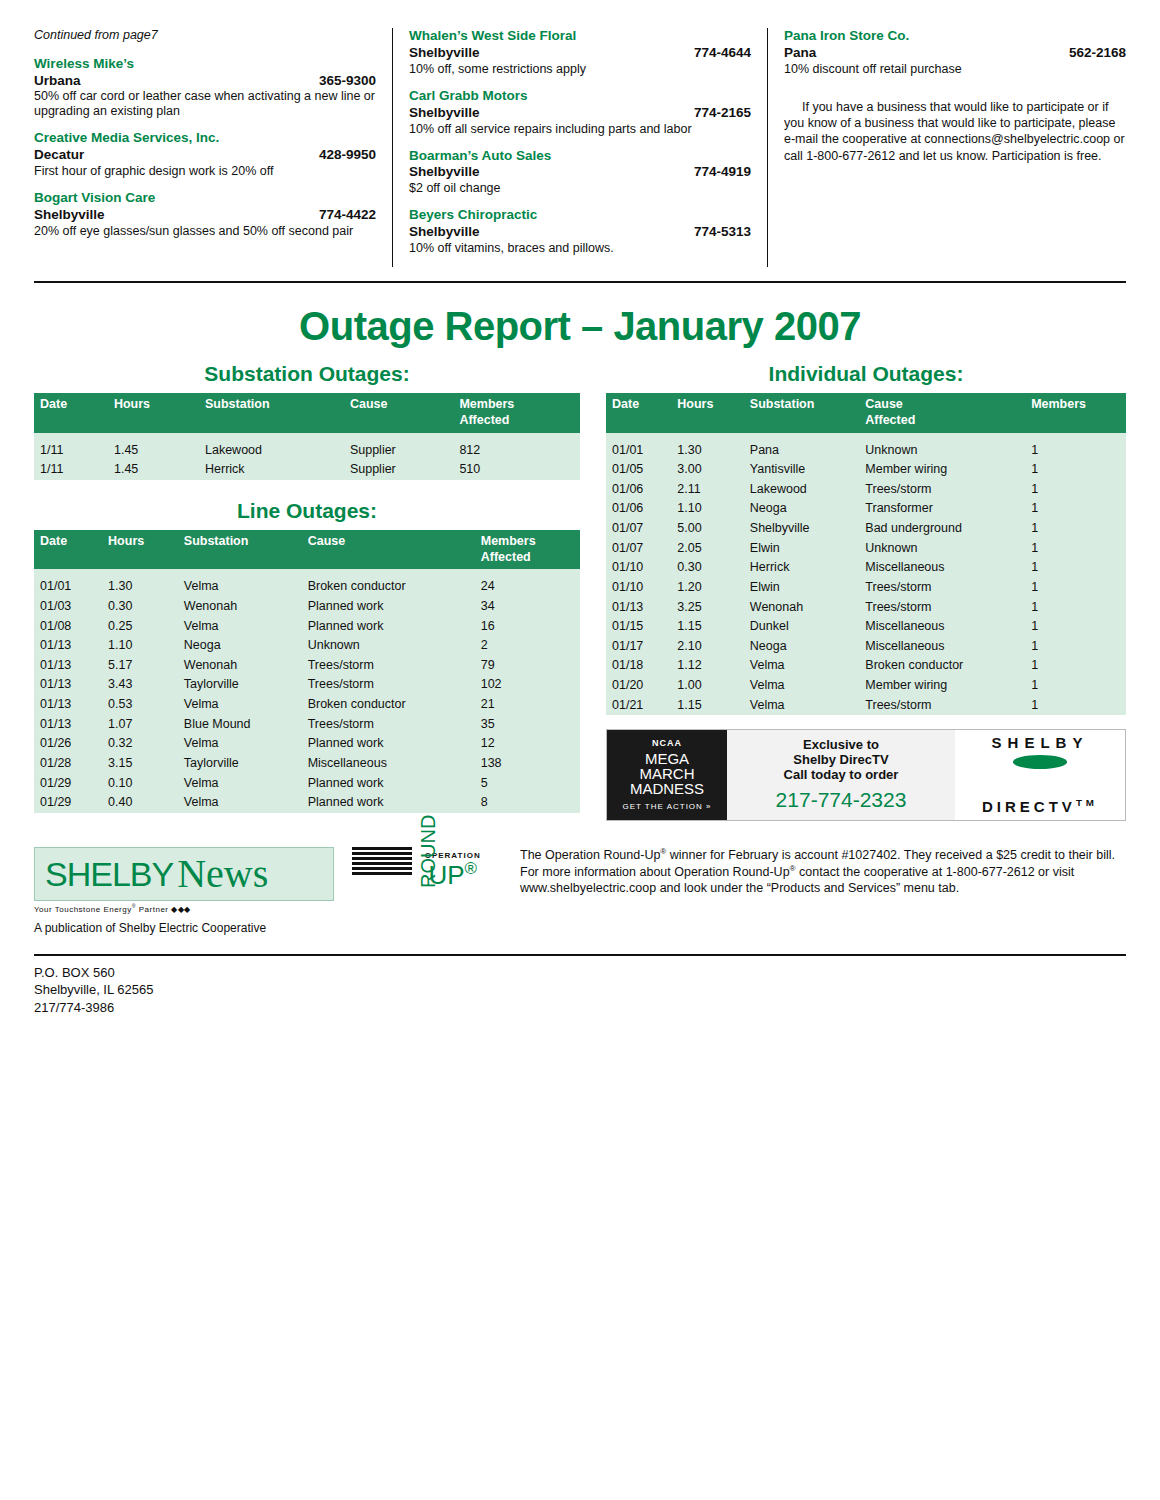Continued from page7
Wireless Mike’s
Urbana 365-9300
50% off car cord or leather case when activating a new line or upgrading an existing plan
Creative Media Services, Inc.
Decatur 428-9950
First hour of graphic design work is 20% off
Bogart Vision Care
Shelbyville 774-4422
20% off eye glasses/sun glasses and 50% off second pair
Whalen’s West Side Floral
Shelbyville 774-4644
10% off, some restrictions apply
Carl Grabb Motors
Shelbyville 774-2165
10% off all service repairs including parts and labor
Boarman’s Auto Sales
Shelbyville 774-4919
$2 off oil change
Beyers Chiropractic
Shelbyville 774-5313
10% off vitamins, braces and pillows.
Pana Iron Store Co.
Pana 562-2168
10% discount off retail purchase
If you have a business that would like to participate or if you know of a business that would like to participate, please e-mail the cooperative at connections@shelbyelectric.coop or call 1-800-677-2612 and let us know. Participation is free.
Outage Report – January 2007
Substation Outages:
| Date | Hours | Substation | Cause | Members Affected |
| --- | --- | --- | --- | --- |
| 1/11 | 1.45 | Lakewood | Supplier | 812 |
| 1/11 | 1.45 | Herrick | Supplier | 510 |
Line Outages:
| Date | Hours | Substation | Cause | Members Affected |
| --- | --- | --- | --- | --- |
| 01/01 | 1.30 | Velma | Broken conductor | 24 |
| 01/03 | 0.30 | Wenonah | Planned work | 34 |
| 01/08 | 0.25 | Velma | Planned work | 16 |
| 01/13 | 1.10 | Neoga | Unknown | 2 |
| 01/13 | 5.17 | Wenonah | Trees/storm | 79 |
| 01/13 | 3.43 | Taylorville | Trees/storm | 102 |
| 01/13 | 0.53 | Velma | Broken conductor | 21 |
| 01/13 | 1.07 | Blue Mound | Trees/storm | 35 |
| 01/26 | 0.32 | Velma | Planned work | 12 |
| 01/28 | 3.15 | Taylorville | Miscellaneous | 138 |
| 01/29 | 0.10 | Velma | Planned work | 5 |
| 01/29 | 0.40 | Velma | Planned work | 8 |
Individual Outages:
| Date | Hours | Substation | Cause Affected | Members |
| --- | --- | --- | --- | --- |
| 01/01 | 1.30 | Pana | Unknown | 1 |
| 01/05 | 3.00 | Yantisville | Member wiring | 1 |
| 01/06 | 2.11 | Lakewood | Trees/storm | 1 |
| 01/06 | 1.10 | Neoga | Transformer | 1 |
| 01/07 | 5.00 | Shelbyville | Bad underground | 1 |
| 01/07 | 2.05 | Elwin | Unknown | 1 |
| 01/10 | 0.30 | Herrick | Miscellaneous | 1 |
| 01/10 | 1.20 | Elwin | Trees/storm | 1 |
| 01/13 | 3.25 | Wenonah | Trees/storm | 1 |
| 01/15 | 1.15 | Dunkel | Miscellaneous | 1 |
| 01/17 | 2.10 | Neoga | Miscellaneous | 1 |
| 01/18 | 1.12 | Velma | Broken conductor | 1 |
| 01/20 | 1.00 | Velma | Member wiring | 1 |
| 01/21 | 1.15 | Velma | Trees/storm | 1 |
NCAA
MEGA
MARCH
MADNESS
GET THE ACTION »
Exclusive to
Shelby DirecTV
Call today to order
217-774-2323
SHELBY
DIRECTVTM
SHELBY News
Your Touchstone Energy® Partner ◆◆◆
A publication of Shelby Electric Cooperative
OPERATION
UP®
ROUND
The Operation Round-Up® winner for February is account #1027402. They received a $25 credit to their bill. For more information about Operation Round-Up® contact the cooperative at 1-800-677-2612 or visit www.shelbyelectric.coop and look under the “Products and Services” menu tab.
P.O. BOX 560
Shelbyville, IL 62565
217/774-3986